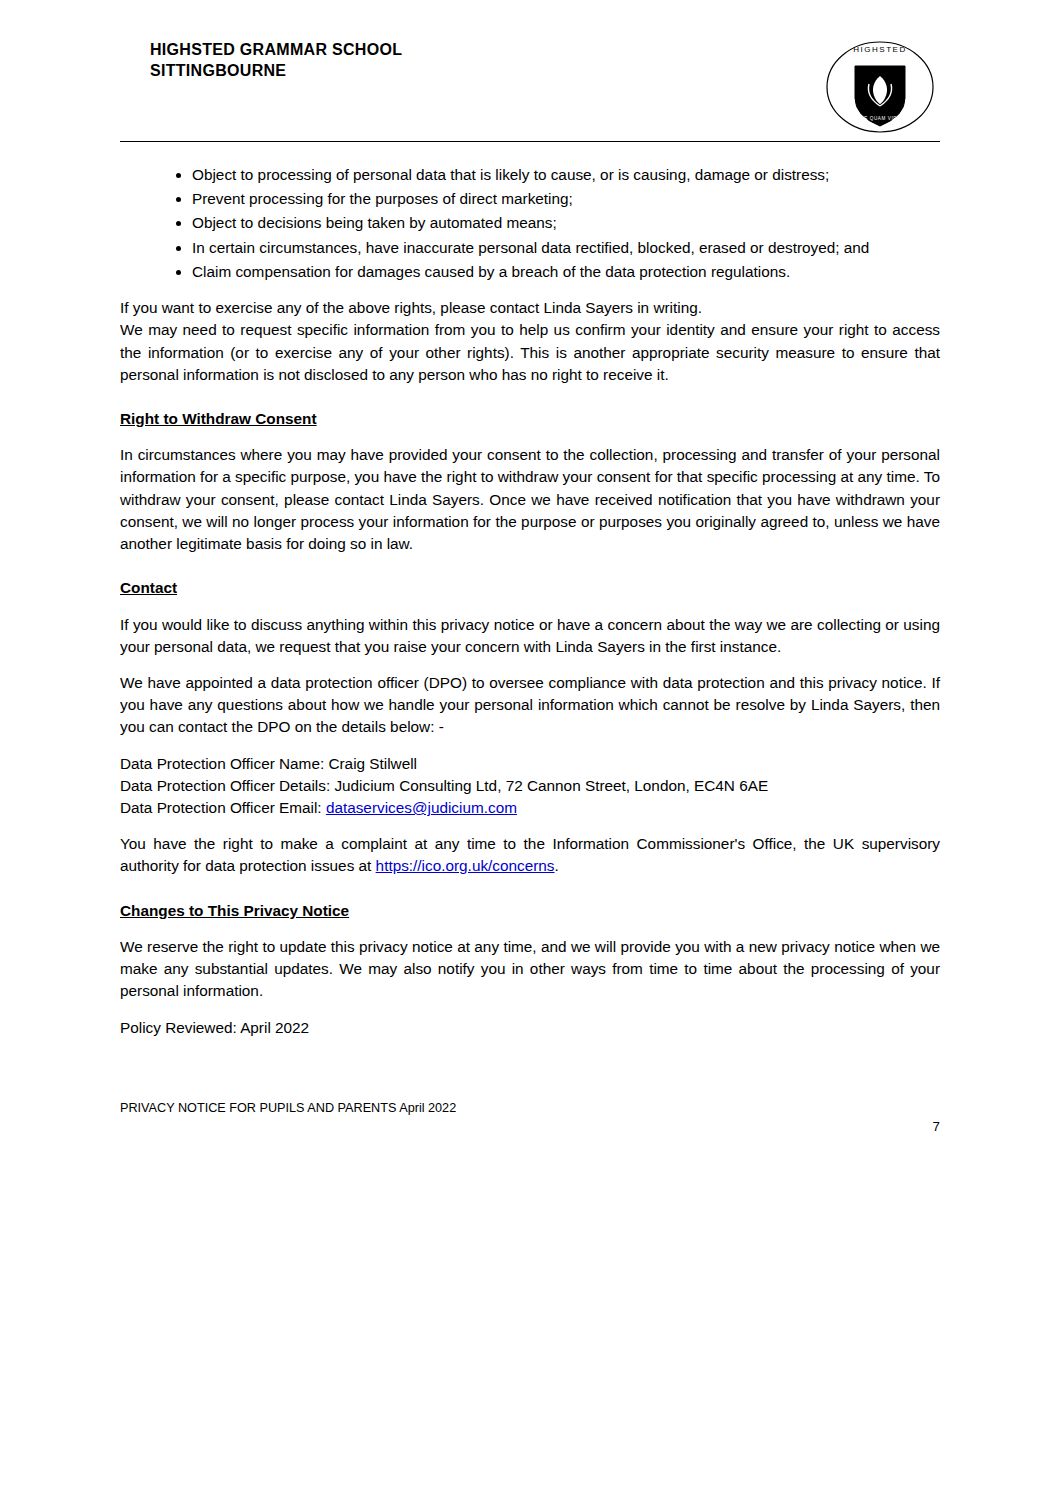HIGHSTED GRAMMAR SCHOOL
SITTINGBOURNE
HIGHSTED ESSE QUAM VIDERI
Object to processing of personal data that is likely to cause, or is causing, damage or distress;
Prevent processing for the purposes of direct marketing;
Object to decisions being taken by automated means;
In certain circumstances, have inaccurate personal data rectified, blocked, erased or destroyed; and
Claim compensation for damages caused by a breach of the data protection regulations.
If you want to exercise any of the above rights, please contact Linda Sayers in writing.
We may need to request specific information from you to help us confirm your identity and ensure your right to access the information (or to exercise any of your other rights). This is another appropriate security measure to ensure that personal information is not disclosed to any person who has no right to receive it.
Right to Withdraw Consent
In circumstances where you may have provided your consent to the collection, processing and transfer of your personal information for a specific purpose, you have the right to withdraw your consent for that specific processing at any time. To withdraw your consent, please contact Linda Sayers. Once we have received notification that you have withdrawn your consent, we will no longer process your information for the purpose or purposes you originally agreed to, unless we have another legitimate basis for doing so in law.
Contact
If you would like to discuss anything within this privacy notice or have a concern about the way we are collecting or using your personal data, we request that you raise your concern with Linda Sayers in the first instance.
We have appointed a data protection officer (DPO) to oversee compliance with data protection and this privacy notice. If you have any questions about how we handle your personal information which cannot be resolve by Linda Sayers, then you can contact the DPO on the details below: -
Data Protection Officer Name: Craig Stilwell
Data Protection Officer Details: Judicium Consulting Ltd, 72 Cannon Street, London, EC4N 6AE
Data Protection Officer Email: dataservices@judicium.com
You have the right to make a complaint at any time to the Information Commissioner's Office, the UK supervisory authority for data protection issues at https://ico.org.uk/concerns.
Changes to This Privacy Notice
We reserve the right to update this privacy notice at any time, and we will provide you with a new privacy notice when we make any substantial updates. We may also notify you in other ways from time to time about the processing of your personal information.
Policy Reviewed: April 2022
PRIVACY NOTICE FOR PUPILS AND PARENTS April 2022
7